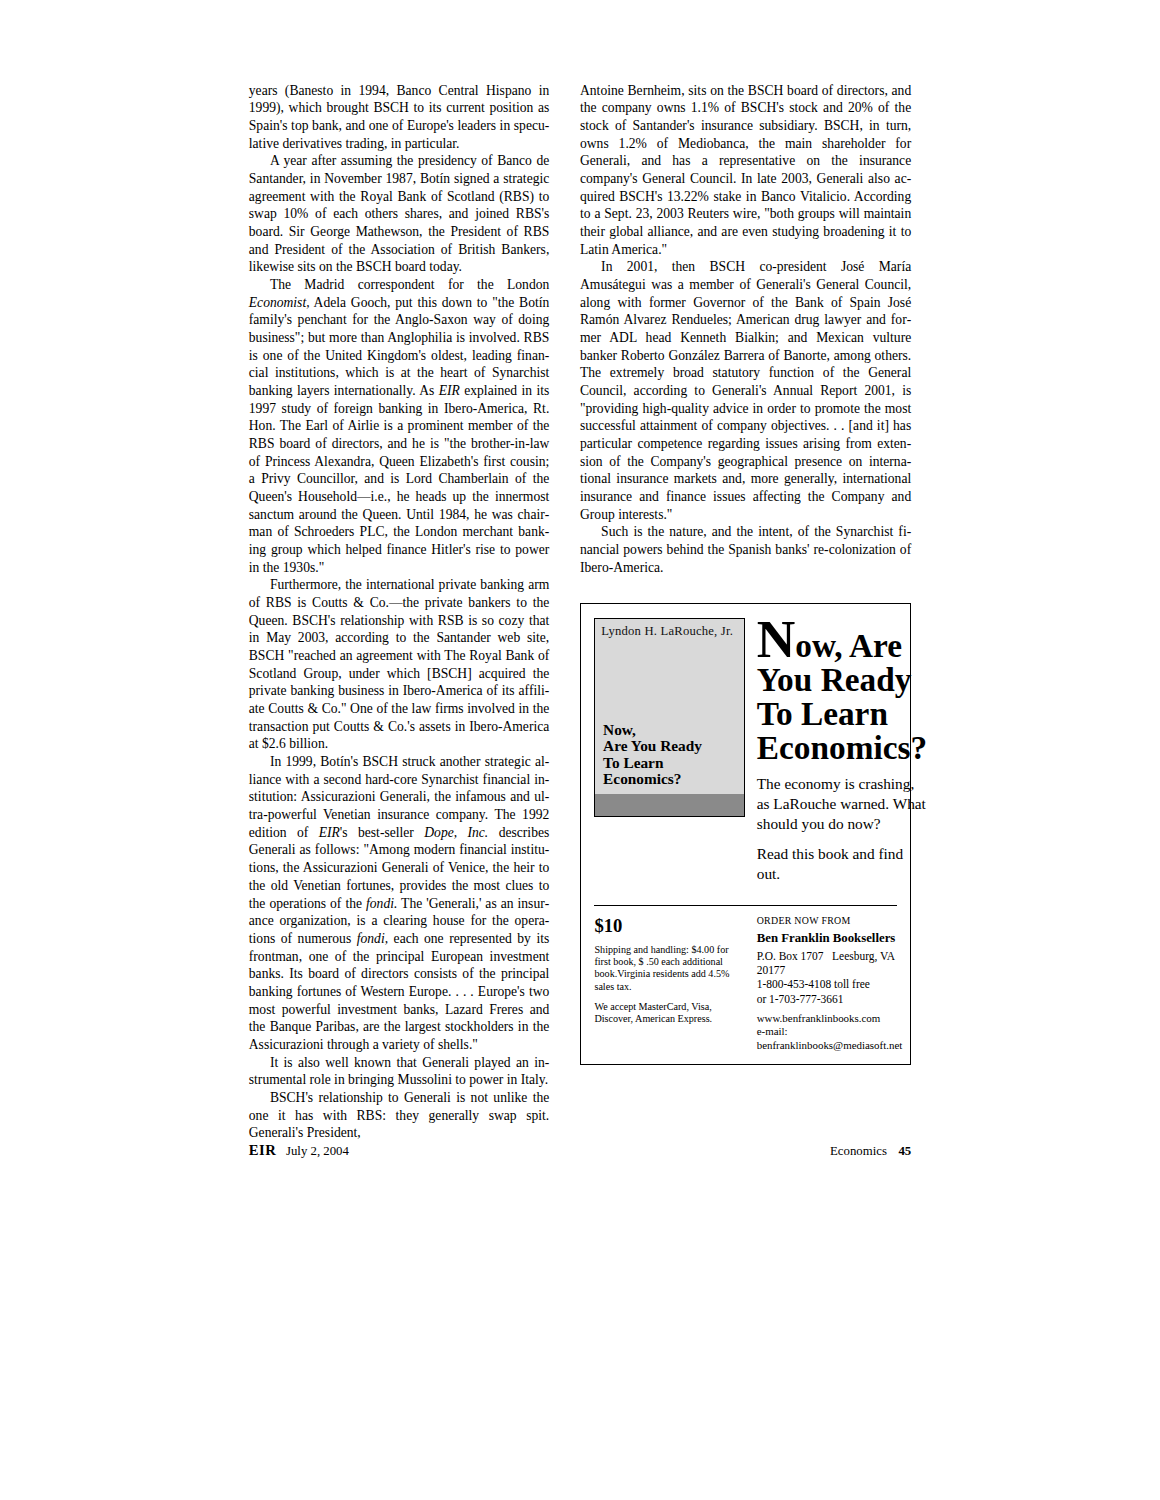years (Banesto in 1994, Banco Central Hispano in 1999), which brought BSCH to its current position as Spain's top bank, and one of Europe's leaders in speculative derivatives trading, in particular.
A year after assuming the presidency of Banco de Santander, in November 1987, Botín signed a strategic agreement with the Royal Bank of Scotland (RBS) to swap 10% of each others shares, and joined RBS's board. Sir George Mathewson, the President of RBS and President of the Association of British Bankers, likewise sits on the BSCH board today.
The Madrid correspondent for the London Economist, Adela Gooch, put this down to "the Botín family's penchant for the Anglo-Saxon way of doing business"; but more than Anglophilia is involved. RBS is one of the United Kingdom's oldest, leading financial institutions, which is at the heart of Synarchist banking layers internationally. As EIR explained in its 1997 study of foreign banking in Ibero-America, Rt. Hon. The Earl of Airlie is a prominent member of the RBS board of directors, and he is "the brother-in-law of Princess Alexandra, Queen Elizabeth's first cousin; a Privy Councillor, and is Lord Chamberlain of the Queen's Household—i.e., he heads up the innermost sanctum around the Queen. Until 1984, he was chairman of Schroeders PLC, the London merchant banking group which helped finance Hitler's rise to power in the 1930s."
Furthermore, the international private banking arm of RBS is Coutts & Co.—the private bankers to the Queen. BSCH's relationship with RSB is so cozy that in May 2003, according to the Santander web site, BSCH "reached an agreement with The Royal Bank of Scotland Group, under which [BSCH] acquired the private banking business in Ibero-America of its affiliate Coutts & Co." One of the law firms involved in the transaction put Coutts & Co.'s assets in Ibero-America at $2.6 billion.
In 1999, Botín's BSCH struck another strategic alliance with a second hard-core Synarchist financial institution: Assicurazioni Generali, the infamous and ultra-powerful Venetian insurance company. The 1992 edition of EIR's best-seller Dope, Inc. describes Generali as follows: "Among modern financial institutions, the Assicurazioni Generali of Venice, the heir to the old Venetian fortunes, provides the most clues to the operations of the fondi. The 'Generali,' as an insurance organization, is a clearing house for the operations of numerous fondi, each one represented by its frontman, one of the principal European investment banks. Its board of directors consists of the principal banking fortunes of Western Europe. . . . Europe's two most powerful investment banks, Lazard Freres and the Banque Paribas, are the largest stockholders in the Assicurazioni through a variety of shells."
It is also well known that Generali played an instrumental role in bringing Mussolini to power in Italy.
BSCH's relationship to Generali is not unlike the one it has with RBS: they generally swap spit. Generali's President,
Antoine Bernheim, sits on the BSCH board of directors, and the company owns 1.1% of BSCH's stock and 20% of the stock of Santander's insurance subsidiary. BSCH, in turn, owns 1.2% of Mediobanca, the main shareholder for Generali, and has a representative on the insurance company's General Council. In late 2003, Generali also acquired BSCH's 13.22% stake in Banco Vitalicio. According to a Sept. 23, 2003 Reuters wire, "both groups will maintain their global alliance, and are even studying broadening it to Latin America."
In 2001, then BSCH co-president José María Amusátegui was a member of Generali's General Council, along with former Governor of the Bank of Spain José Ramón Alvarez Rendueles; American drug lawyer and former ADL head Kenneth Bialkin; and Mexican vulture banker Roberto González Barrera of Banorte, among others. The extremely broad statutory function of the General Council, according to Generali's Annual Report 2001, is "providing high-quality advice in order to promote the most successful attainment of company objectives. . . [and it] has particular competence regarding issues arising from extension of the Company's geographical presence on international insurance markets and, more generally, international insurance and finance issues affecting the Company and Group interests."
Such is the nature, and the intent, of the Synarchist financial powers behind the Spanish banks' re-colonization of Ibero-America.
Lyndon H. LaRouche, Jr.
Now,
Are You Ready
To Learn
Economics?
Now, Are You Ready To Learn Economics?
The economy is crashing, as LaRouche warned. What should you do now?
Read this book and find out.
$10
Shipping and handling: $4.00 for first book, $ .50 each additional book.Virginia residents add 4.5% sales tax.
We accept MasterCard, Visa, Discover, American Express.
ORDER NOW FROM
Ben Franklin Booksellers
P.O. Box 1707 Leesburg, VA 20177
1-800-453-4108 toll free
or 1-703-777-3661
www.benfranklinbooks.com
e-mail: benfranklinbooks@mediasoft.net
EIR July 2, 2004
Economics45